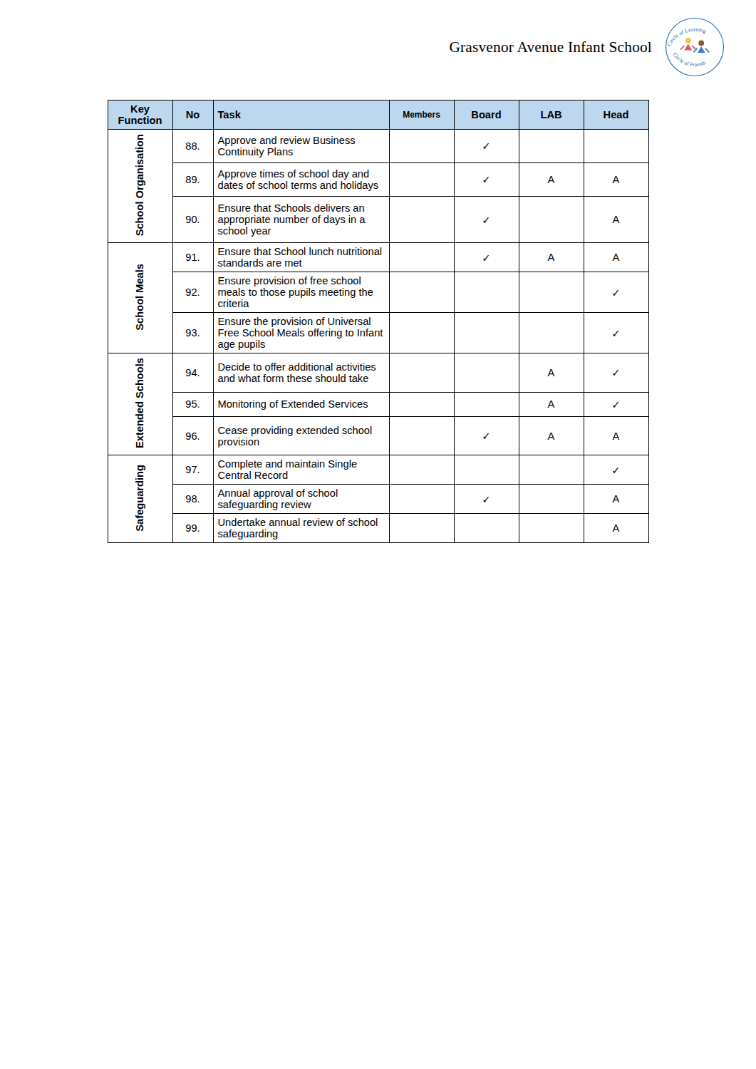Grasvenor Avenue Infant School
Circle of Learning Circle of Friends
| Key Function | No | Task | Members | Board | LAB | Head |
| --- | --- | --- | --- | --- | --- | --- |
| School Organisation | 88. | Approve and review Business Continuity Plans | | ✓ | | |
| 89. | Approve times of school day and dates of school terms and holidays | | ✓ | A | A |
| 90. | Ensure that Schools delivers an appropriate number of days in a school year | | ✓ | | A |
| School Meals | 91. | Ensure that School lunch nutritional standards are met | | ✓ | A | A |
| 92. | Ensure provision of free school meals to those pupils meeting the criteria | | | | ✓ |
| 93. | Ensure the provision of Universal Free School Meals offering to Infant age pupils | | | | ✓ |
| Extended Schools | 94. | Decide to offer additional activities and what form these should take | | | A | ✓ |
| 95. | Monitoring of Extended Services | | | A | ✓ |
| 96. | Cease providing extended school provision | | ✓ | A | A |
| Safeguarding | 97. | Complete and maintain Single Central Record | | | | ✓ |
| 98. | Annual approval of school safeguarding review | | ✓ | | A |
| 99. | Undertake annual review of school safeguarding | | | | A |